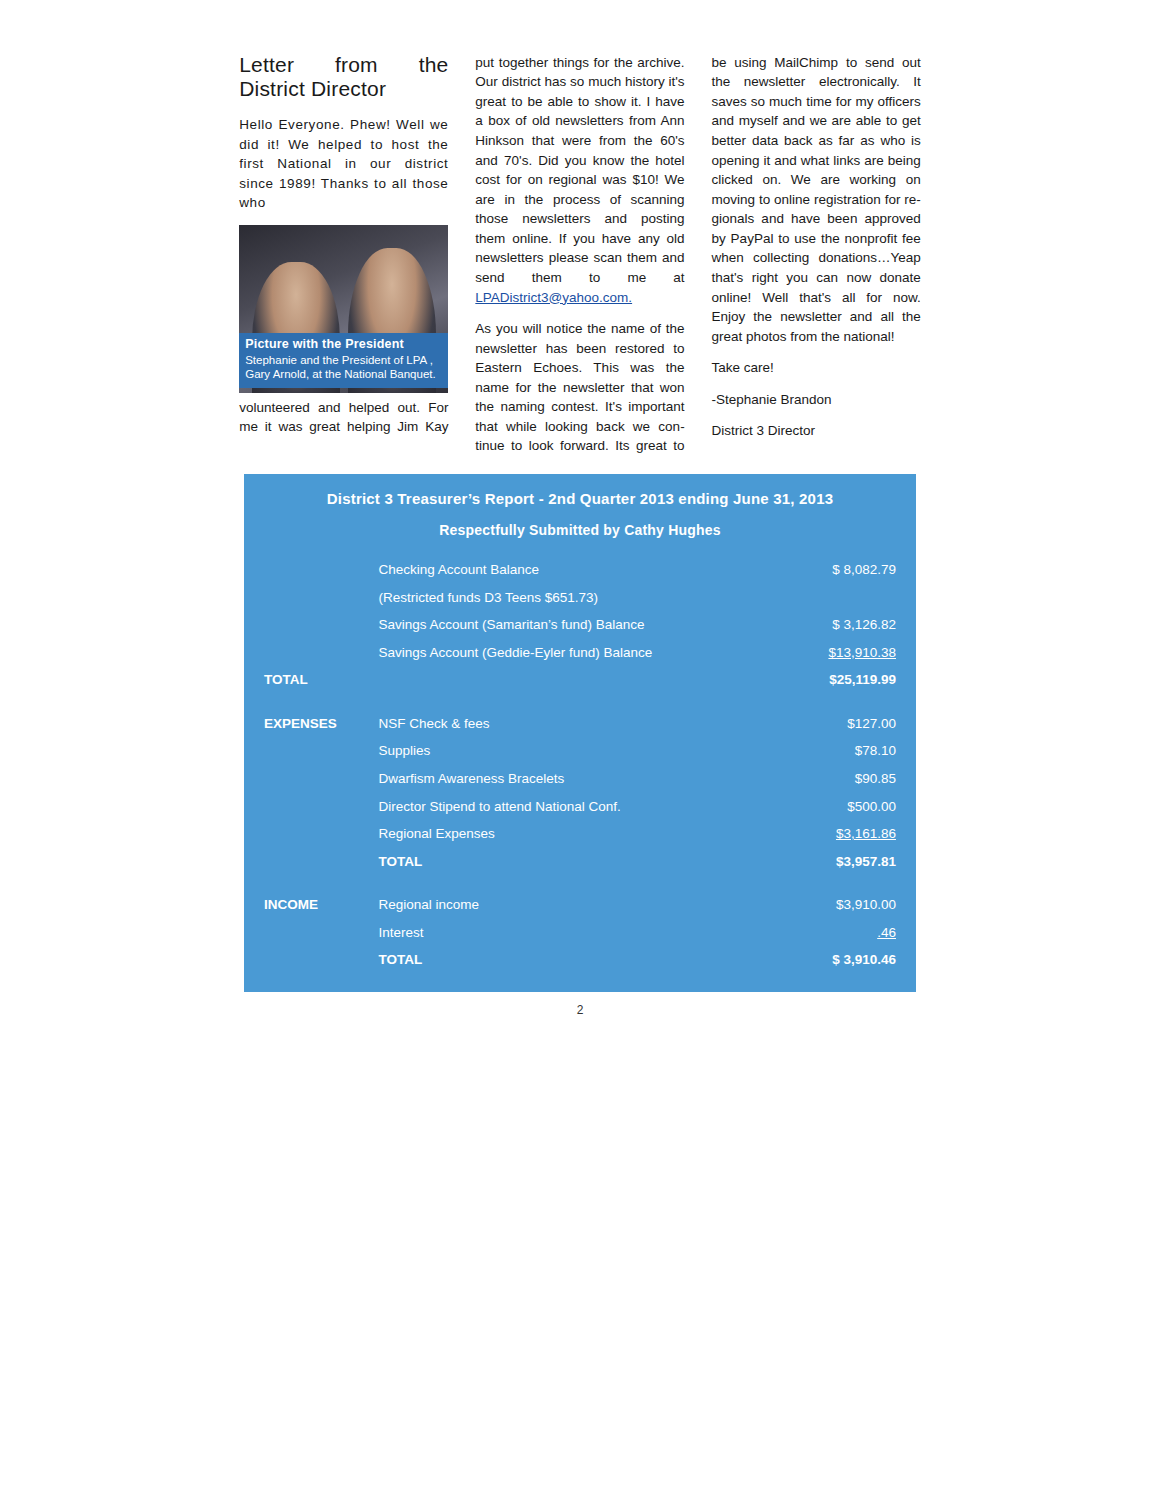Letter from the District Director
Hello Everyone. Phew! Well we did it! We helped to host the first National in our district since 1989! Thanks to all those who
Picture with the President Stephanie and the President of LPA , Gary Arnold, at the National Banquet.
volunteered and helped out. For me it was great helping Jim Kay put together things for the archive. Our district has so much history it's great to be able to show it. I have a box of old newsletters from Ann Hinkson that were from the 60's and 70's. Did you know the hotel cost for on regional was $10! We are in the process of scanning those newsletters and posting them online. If you have any old newsletters please scan them and send them to me at LPADistrict3@yahoo.com.
As you will notice the name of the newsletter has been restored to Eastern Echoes. This was the name for the newsletter that won the naming contest. It's important that while looking back we continue to look forward. Its great to be using MailChimp to send out the newsletter electronically. It saves so much time for my officers and myself and we are able to get better data back as far as who is opening it and what links are being clicked on. We are working on moving to online registration for regionals and have been approved by PayPal to use the nonprofit fee when collecting donations…Yeap that's right you can now donate online! Well that's all for now. Enjoy the newsletter and all the great photos from the national!
Take care!
-Stephanie Brandon
District 3 Director
District 3 Treasurer’s Report - 2nd Quarter 2013 ending June 31, 2013
Respectfully Submitted by Cathy Hughes
| | Checking Account Balance | $ 8,082.79 |
| | (Restricted funds D3 Teens $651.73) | |
| | Savings Account (Samaritan’s fund) Balance | $ 3,126.82 |
| | Savings Account (Geddie-Eyler fund) Balance | $13,910.38 |
| TOTAL | | $25,119.99 |
| EXPENSES | NSF Check & fees | $127.00 |
| | Supplies | $78.10 |
| | Dwarfism Awareness Bracelets | $90.85 |
| | Director Stipend to attend National Conf. | $500.00 |
| | Regional Expenses | $3,161.86 |
| | TOTAL | $3,957.81 |
| INCOME | Regional income | $3,910.00 |
| | Interest | .46 |
| | TOTAL | $ 3,910.46 |
2